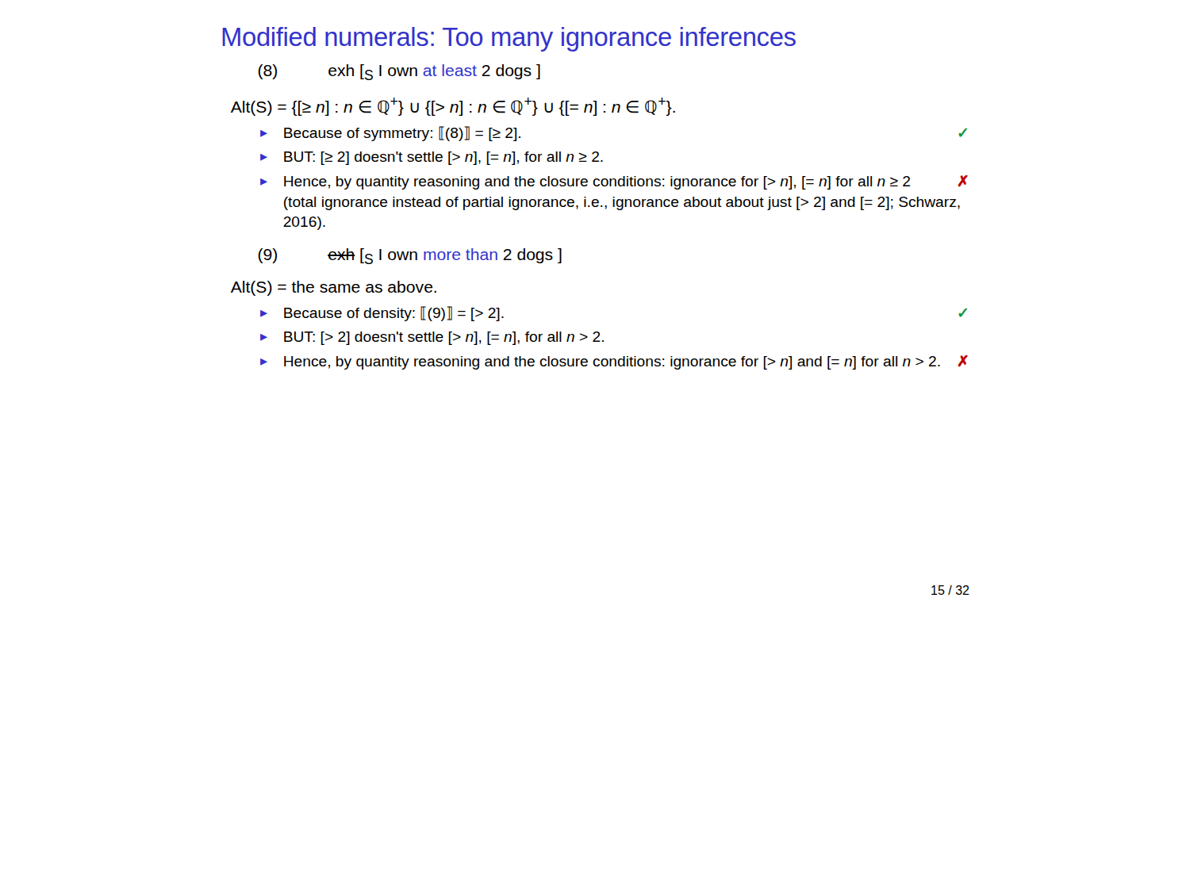Modified numerals: Too many ignorance inferences
(8) exh [S I own at least 2 dogs ]
Alt(S) = {[≥ n] : n ∈ ℚ+} ∪ {[> n] : n ∈ ℚ+} ∪ {[= n] : n ∈ ℚ+}.
✓Because of symmetry: ⟦(8)⟧ = [≥ 2].
BUT: [≥ 2] doesn't settle [> n], [= n], for all n ≥ 2.
✗Hence, by quantity reasoning and the closure conditions: ignorance for [> n], [= n] for all n ≥ 2 (total ignorance instead of partial ignorance, i.e., ignorance about about just [> 2] and [= 2]; Schwarz, 2016).
(9) exh [S I own more than 2 dogs ]
Alt(S) = the same as above.
✓Because of density: ⟦(9)⟧ = [> 2].
BUT: [> 2] doesn't settle [> n], [= n], for all n > 2.
✗Hence, by quantity reasoning and the closure conditions: ignorance for [> n] and [= n] for all n > 2.
15 / 32